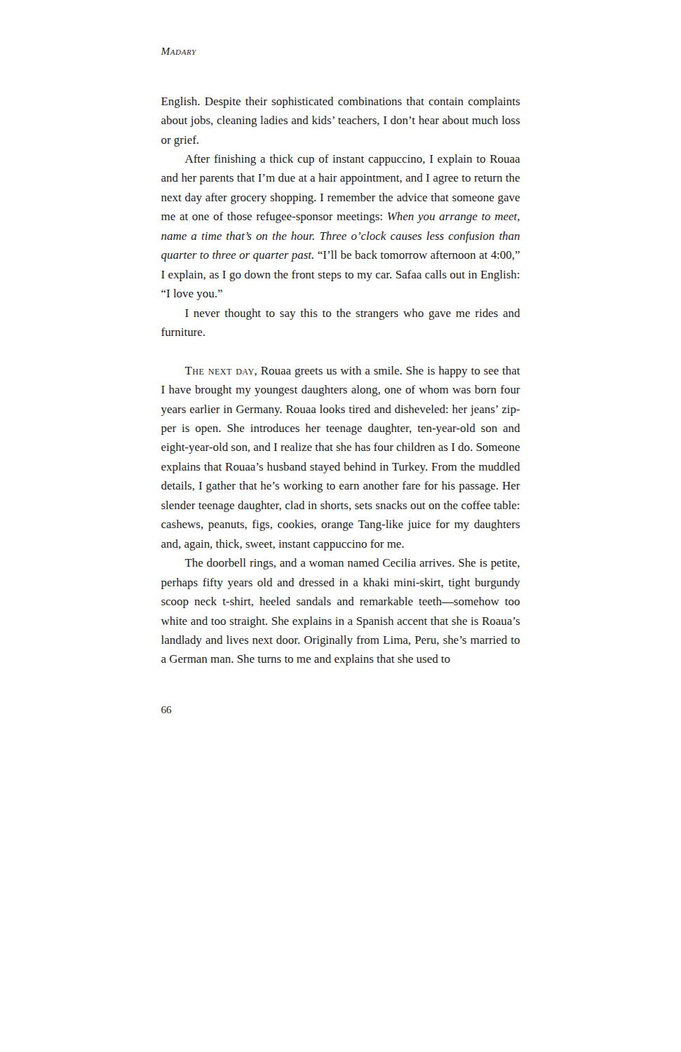Madary
English. Despite their sophisticated combinations that contain complaints about jobs, cleaning ladies and kids’ teachers, I don’t hear about much loss or grief.
After finishing a thick cup of instant cappuccino, I explain to Rouaa and her parents that I’m due at a hair appointment, and I agree to return the next day after grocery shopping. I remember the advice that someone gave me at one of those refugee-sponsor meetings: When you arrange to meet, name a time that’s on the hour. Three o’clock causes less confusion than quarter to three or quarter past. “I’ll be back tomorrow afternoon at 4:00,” I explain, as I go down the front steps to my car. Safaa calls out in English: “I love you.”
I never thought to say this to the strangers who gave me rides and furniture.
The next day, Rouaa greets us with a smile. She is happy to see that I have brought my youngest daughters along, one of whom was born four years earlier in Germany. Rouaa looks tired and disheveled: her jeans’ zipper is open. She introduces her teenage daughter, ten-year-old son and eight-year-old son, and I realize that she has four children as I do. Someone explains that Rouaa’s husband stayed behind in Turkey. From the muddled details, I gather that he’s working to earn another fare for his passage. Her slender teenage daughter, clad in shorts, sets snacks out on the coffee table: cashews, peanuts, figs, cookies, orange Tang-like juice for my daughters and, again, thick, sweet, instant cappuccino for me.
The doorbell rings, and a woman named Cecilia arrives. She is petite, perhaps fifty years old and dressed in a khaki mini-skirt, tight burgundy scoop neck t-shirt, heeled sandals and remarkable teeth—somehow too white and too straight. She explains in a Spanish accent that she is Roaua’s landlady and lives next door. Originally from Lima, Peru, she’s married to a German man. She turns to me and explains that she used to
66